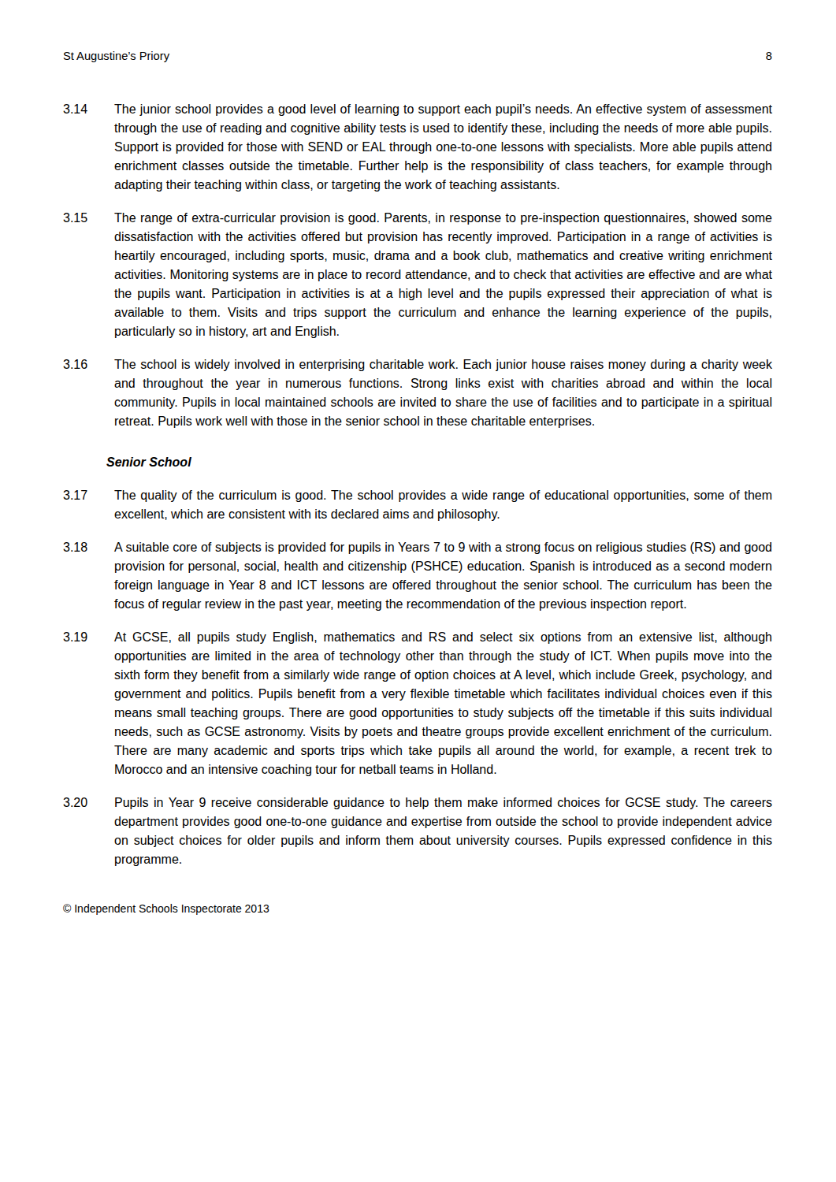St Augustine’s Priory
8
3.14
The junior school provides a good level of learning to support each pupil’s needs. An effective system of assessment through the use of reading and cognitive ability tests is used to identify these, including the needs of more able pupils. Support is provided for those with SEND or EAL through one-to-one lessons with specialists. More able pupils attend enrichment classes outside the timetable. Further help is the responsibility of class teachers, for example through adapting their teaching within class, or targeting the work of teaching assistants.
3.15
The range of extra-curricular provision is good. Parents, in response to pre-inspection questionnaires, showed some dissatisfaction with the activities offered but provision has recently improved. Participation in a range of activities is heartily encouraged, including sports, music, drama and a book club, mathematics and creative writing enrichment activities. Monitoring systems are in place to record attendance, and to check that activities are effective and are what the pupils want. Participation in activities is at a high level and the pupils expressed their appreciation of what is available to them. Visits and trips support the curriculum and enhance the learning experience of the pupils, particularly so in history, art and English.
3.16
The school is widely involved in enterprising charitable work. Each junior house raises money during a charity week and throughout the year in numerous functions. Strong links exist with charities abroad and within the local community. Pupils in local maintained schools are invited to share the use of facilities and to participate in a spiritual retreat. Pupils work well with those in the senior school in these charitable enterprises.
Senior School
3.17
The quality of the curriculum is good. The school provides a wide range of educational opportunities, some of them excellent, which are consistent with its declared aims and philosophy.
3.18
A suitable core of subjects is provided for pupils in Years 7 to 9 with a strong focus on religious studies (RS) and good provision for personal, social, health and citizenship (PSHCE) education. Spanish is introduced as a second modern foreign language in Year 8 and ICT lessons are offered throughout the senior school. The curriculum has been the focus of regular review in the past year, meeting the recommendation of the previous inspection report.
3.19
At GCSE, all pupils study English, mathematics and RS and select six options from an extensive list, although opportunities are limited in the area of technology other than through the study of ICT. When pupils move into the sixth form they benefit from a similarly wide range of option choices at A level, which include Greek, psychology, and government and politics. Pupils benefit from a very flexible timetable which facilitates individual choices even if this means small teaching groups. There are good opportunities to study subjects off the timetable if this suits individual needs, such as GCSE astronomy. Visits by poets and theatre groups provide excellent enrichment of the curriculum. There are many academic and sports trips which take pupils all around the world, for example, a recent trek to Morocco and an intensive coaching tour for netball teams in Holland.
3.20
Pupils in Year 9 receive considerable guidance to help them make informed choices for GCSE study. The careers department provides good one-to-one guidance and expertise from outside the school to provide independent advice on subject choices for older pupils and inform them about university courses. Pupils expressed confidence in this programme.
© Independent Schools Inspectorate 2013